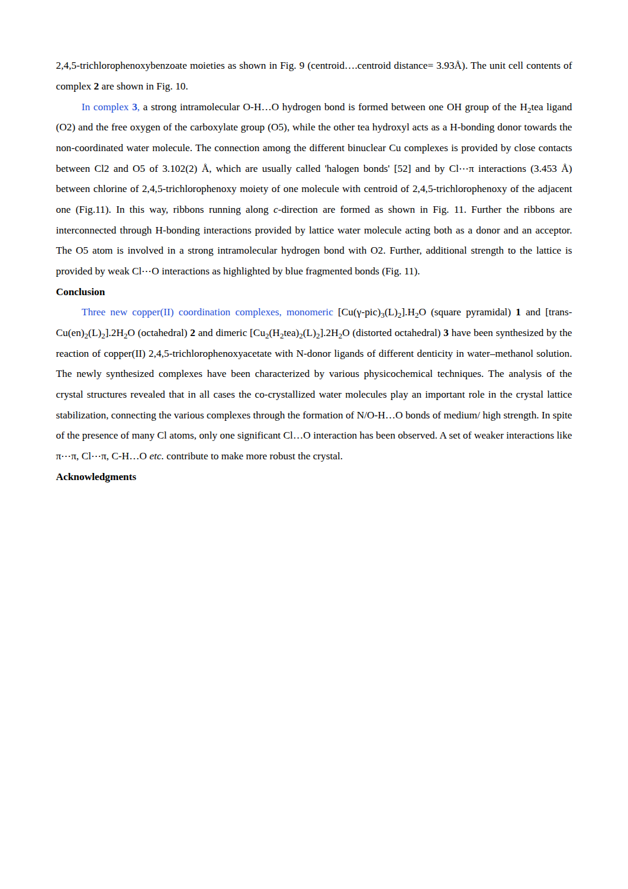2,4,5-trichlorophenoxybenzoate moieties as shown in Fig. 9 (centroid….centroid distance= 3.93Å). The unit cell contents of complex 2 are shown in Fig. 10.
In complex 3, a strong intramolecular O-H…O hydrogen bond is formed between one OH group of the H2tea ligand (O2) and the free oxygen of the carboxylate group (O5), while the other tea hydroxyl acts as a H-bonding donor towards the non-coordinated water molecule. The connection among the different binuclear Cu complexes is provided by close contacts between Cl2 and O5 of 3.102(2) Å, which are usually called 'halogen bonds' [52] and by Cl⋯π interactions (3.453 Å) between chlorine of 2,4,5-trichlorophenoxy moiety of one molecule with centroid of 2,4,5-trichlorophenoxy of the adjacent one (Fig.11). In this way, ribbons running along c-direction are formed as shown in Fig. 11. Further the ribbons are interconnected through H-bonding interactions provided by lattice water molecule acting both as a donor and an acceptor. The O5 atom is involved in a strong intramolecular hydrogen bond with O2. Further, additional strength to the lattice is provided by weak Cl⋯O interactions as highlighted by blue fragmented bonds (Fig. 11).
Conclusion
Three new copper(II) coordination complexes, monomeric [Cu(γ-pic)3(L)2].H2O (square pyramidal) 1 and [trans-Cu(en)2(L)2].2H2O (octahedral) 2 and dimeric [Cu2(H2tea)2(L)2].2H2O (distorted octahedral) 3 have been synthesized by the reaction of copper(II) 2,4,5-trichlorophenoxyacetate with N-donor ligands of different denticity in water–methanol solution. The newly synthesized complexes have been characterized by various physicochemical techniques. The analysis of the crystal structures revealed that in all cases the co-crystallized water molecules play an important role in the crystal lattice stabilization, connecting the various complexes through the formation of N/O-H…O bonds of medium/ high strength. In spite of the presence of many Cl atoms, only one significant Cl…O interaction has been observed. A set of weaker interactions like π⋯π, Cl⋯π, C-H…O etc. contribute to make more robust the crystal.
Acknowledgments